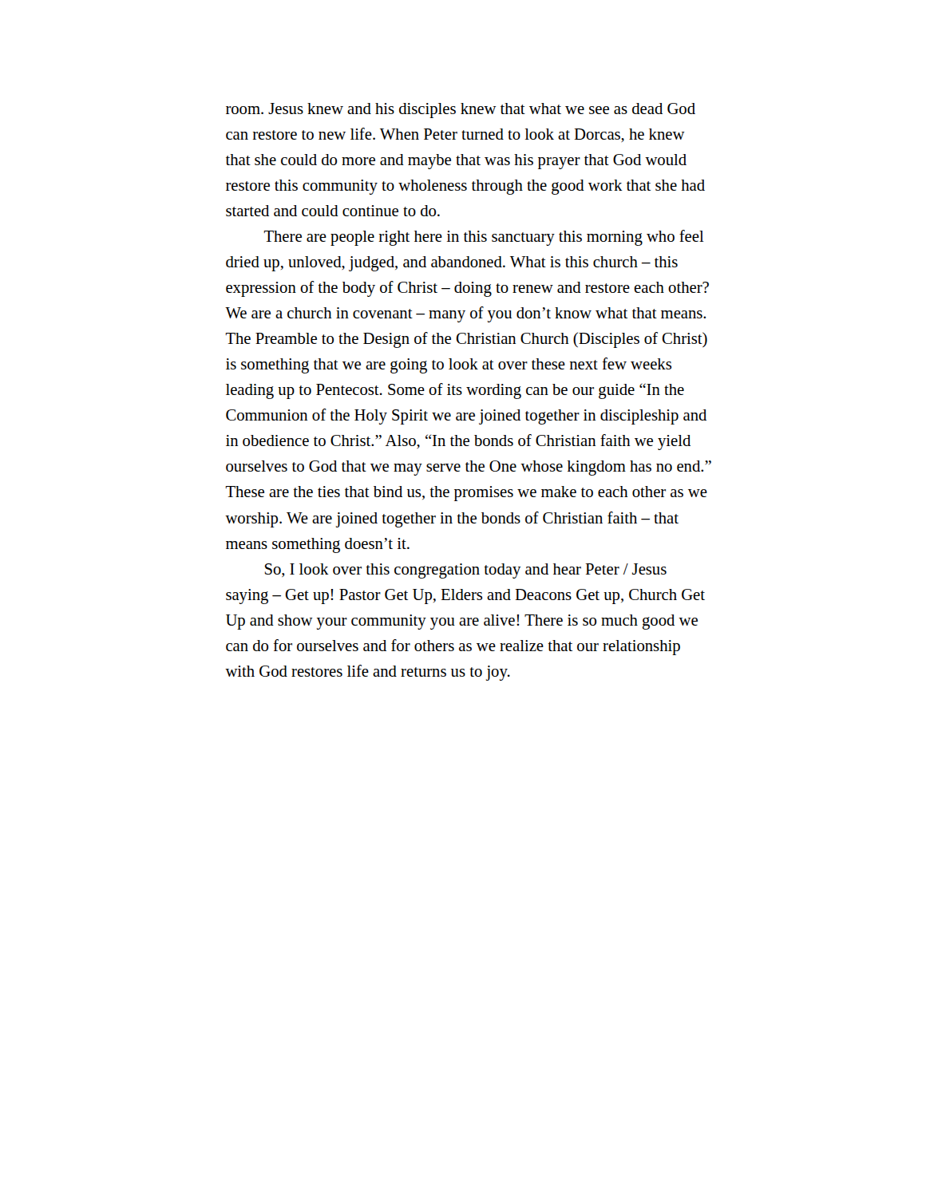room. Jesus knew and his disciples knew that what we see as dead God can restore to new life. When Peter turned to look at Dorcas, he knew that she could do more and maybe that was his prayer that God would restore this community to wholeness through the good work that she had started and could continue to do.
There are people right here in this sanctuary this morning who feel dried up, unloved, judged, and abandoned. What is this church – this expression of the body of Christ – doing to renew and restore each other? We are a church in covenant – many of you don’t know what that means. The Preamble to the Design of the Christian Church (Disciples of Christ) is something that we are going to look at over these next few weeks leading up to Pentecost. Some of its wording can be our guide “In the Communion of the Holy Spirit we are joined together in discipleship and in obedience to Christ.” Also, “In the bonds of Christian faith we yield ourselves to God that we may serve the One whose kingdom has no end.” These are the ties that bind us, the promises we make to each other as we worship. We are joined together in the bonds of Christian faith – that means something doesn’t it.
So, I look over this congregation today and hear Peter / Jesus saying – Get up! Pastor Get Up, Elders and Deacons Get up, Church Get Up and show your community you are alive! There is so much good we can do for ourselves and for others as we realize that our relationship with God restores life and returns us to joy.